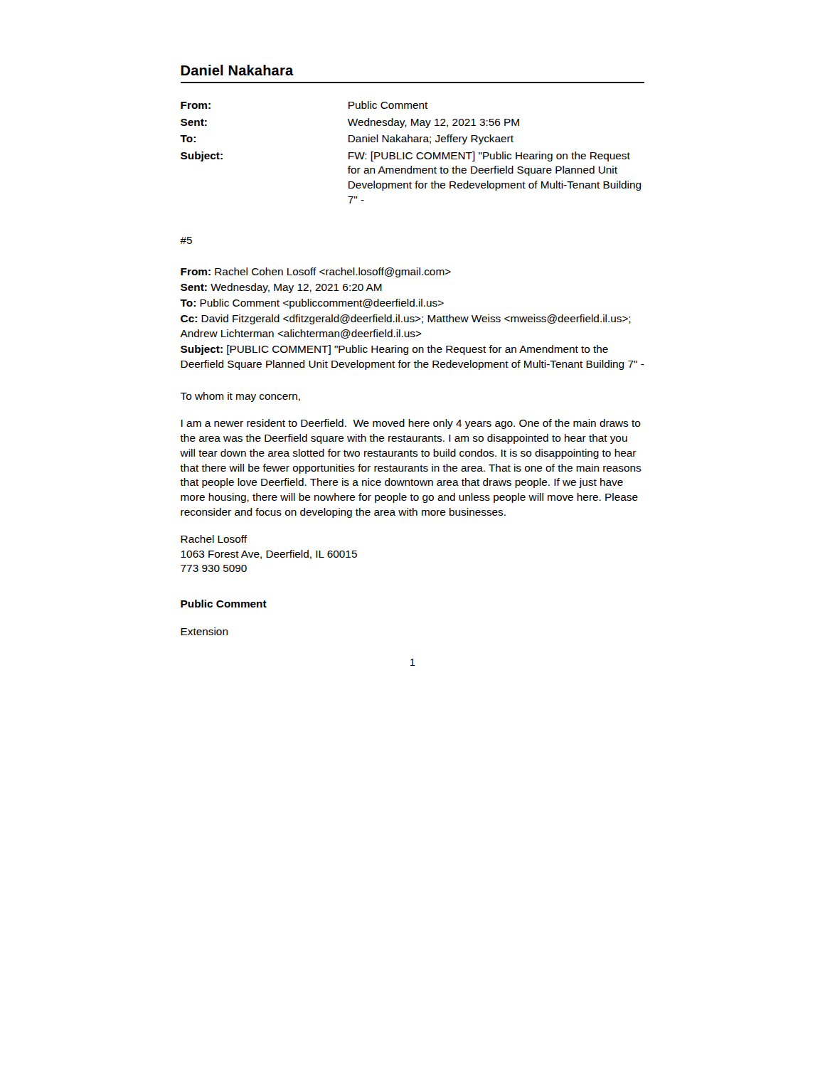Daniel Nakahara
| From: | Public Comment |
| Sent: | Wednesday, May 12, 2021 3:56 PM |
| To: | Daniel Nakahara; Jeffery Ryckaert |
| Subject: | FW: [PUBLIC COMMENT] "Public Hearing on the Request for an Amendment to the Deerfield Square Planned Unit Development for the Redevelopment of Multi-Tenant Building 7" - |
#5
From: Rachel Cohen Losoff <rachel.losoff@gmail.com>
Sent: Wednesday, May 12, 2021 6:20 AM
To: Public Comment <publiccomment@deerfield.il.us>
Cc: David Fitzgerald <dfitzgerald@deerfield.il.us>; Matthew Weiss <mweiss@deerfield.il.us>; Andrew Lichterman <alichterman@deerfield.il.us>
Subject: [PUBLIC COMMENT] "Public Hearing on the Request for an Amendment to the Deerfield Square Planned Unit Development for the Redevelopment of Multi-Tenant Building 7" -
To whom it may concern,
I am a newer resident to Deerfield. We moved here only 4 years ago. One of the main draws to the area was the Deerfield square with the restaurants. I am so disappointed to hear that you will tear down the area slotted for two restaurants to build condos. It is so disappointing to hear that there will be fewer opportunities for restaurants in the area. That is one of the main reasons that people love Deerfield. There is a nice downtown area that draws people. If we just have more housing, there will be nowhere for people to go and unless people will move here. Please reconsider and focus on developing the area with more businesses.
Rachel Losoff
1063 Forest Ave, Deerfield, IL 60015
773 930 5090
Public Comment
Extension
1